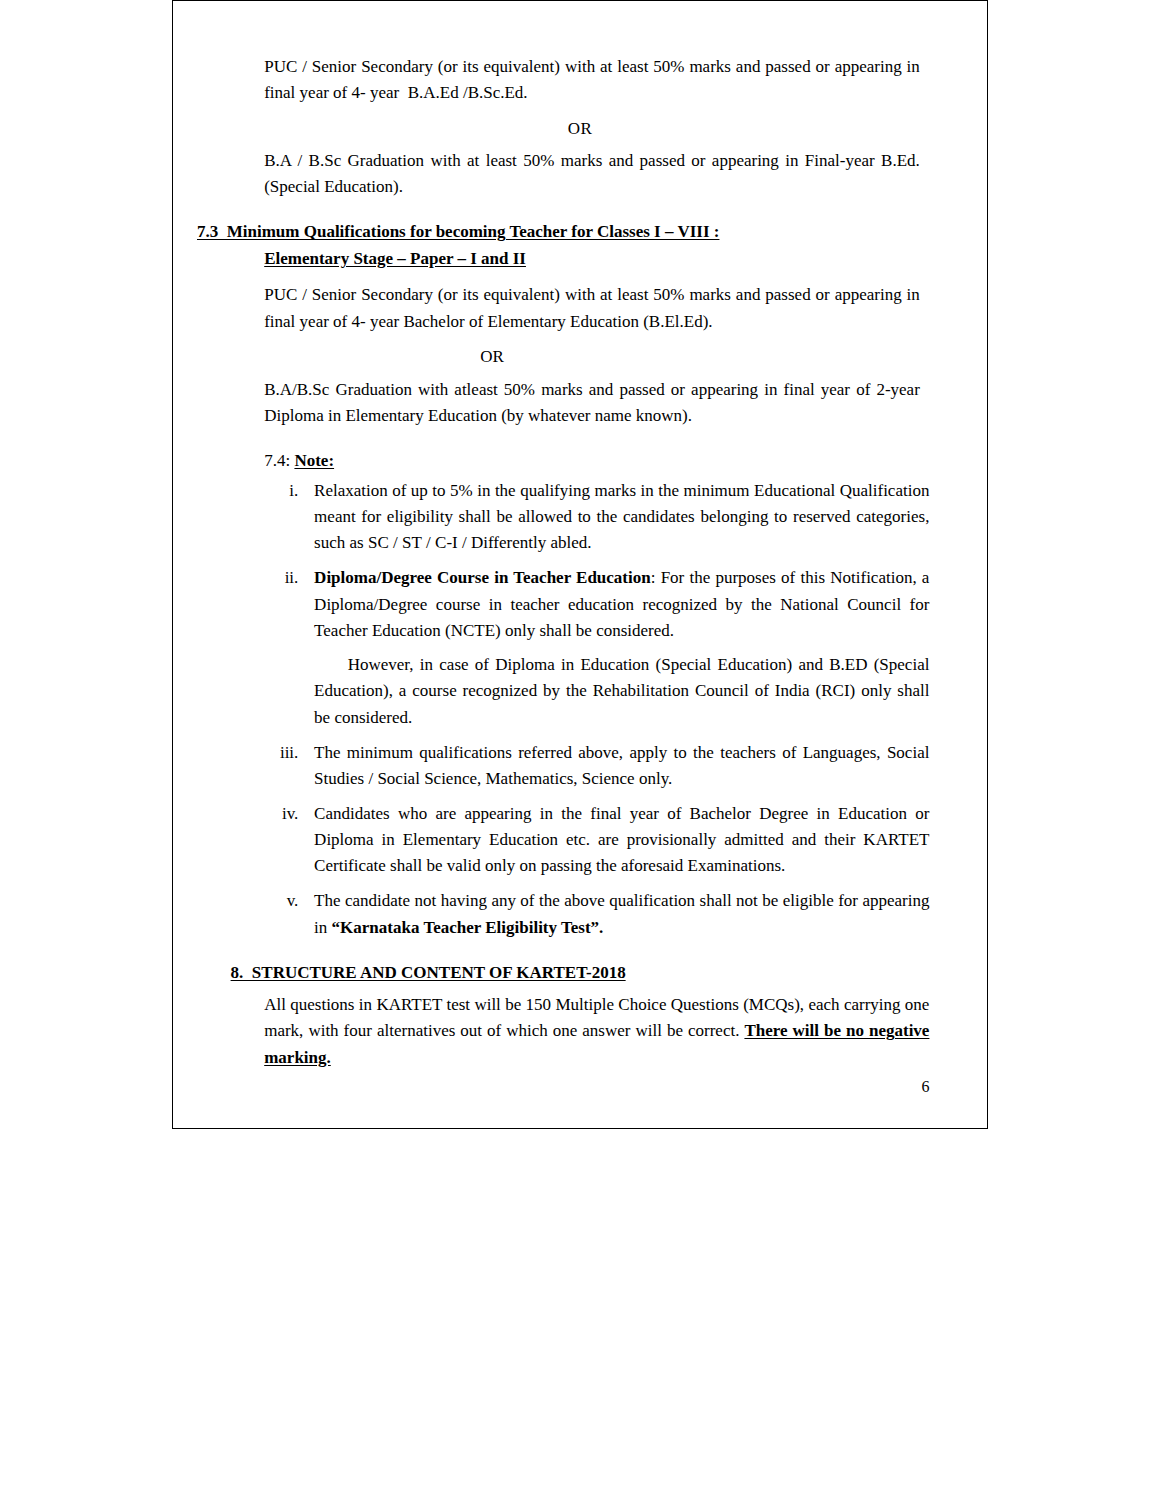PUC / Senior Secondary (or its equivalent) with at least 50% marks and passed or appearing in final year of 4- year B.A.Ed /B.Sc.Ed.
OR
B.A / B.Sc Graduation with at least 50% marks and passed or appearing in Final-year B.Ed. (Special Education).
7.3 Minimum Qualifications for becoming Teacher for Classes I – VIII :Elementary Stage – Paper – I and II
PUC / Senior Secondary (or its equivalent) with at least 50% marks and passed or appearing in final year of 4- year Bachelor of Elementary Education (B.El.Ed).
OR
B.A/B.Sc Graduation with atleast 50% marks and passed or appearing in final year of 2-year Diploma in Elementary Education (by whatever name known).
7.4: Note:
Relaxation of up to 5% in the qualifying marks in the minimum Educational Qualification meant for eligibility shall be allowed to the candidates belonging to reserved categories, such as SC / ST / C-I / Differently abled.
Diploma/Degree Course in Teacher Education: For the purposes of this Notification, a Diploma/Degree course in teacher education recognized by the National Council for Teacher Education (NCTE) only shall be considered.
However, in case of Diploma in Education (Special Education) and B.ED (Special Education), a course recognized by the Rehabilitation Council of India (RCI) only shall be considered.
The minimum qualifications referred above, apply to the teachers of Languages, Social Studies / Social Science, Mathematics, Science only.
Candidates who are appearing in the final year of Bachelor Degree in Education or Diploma in Elementary Education etc. are provisionally admitted and their KARTET Certificate shall be valid only on passing the aforesaid Examinations.
The candidate not having any of the above qualification shall not be eligible for appearing in “Karnataka Teacher Eligibility Test”.
8. STRUCTURE AND CONTENT OF KARTET-2018
All questions in KARTET test will be 150 Multiple Choice Questions (MCQs), each carrying one mark, with four alternatives out of which one answer will be correct. There will be no negative marking.
6